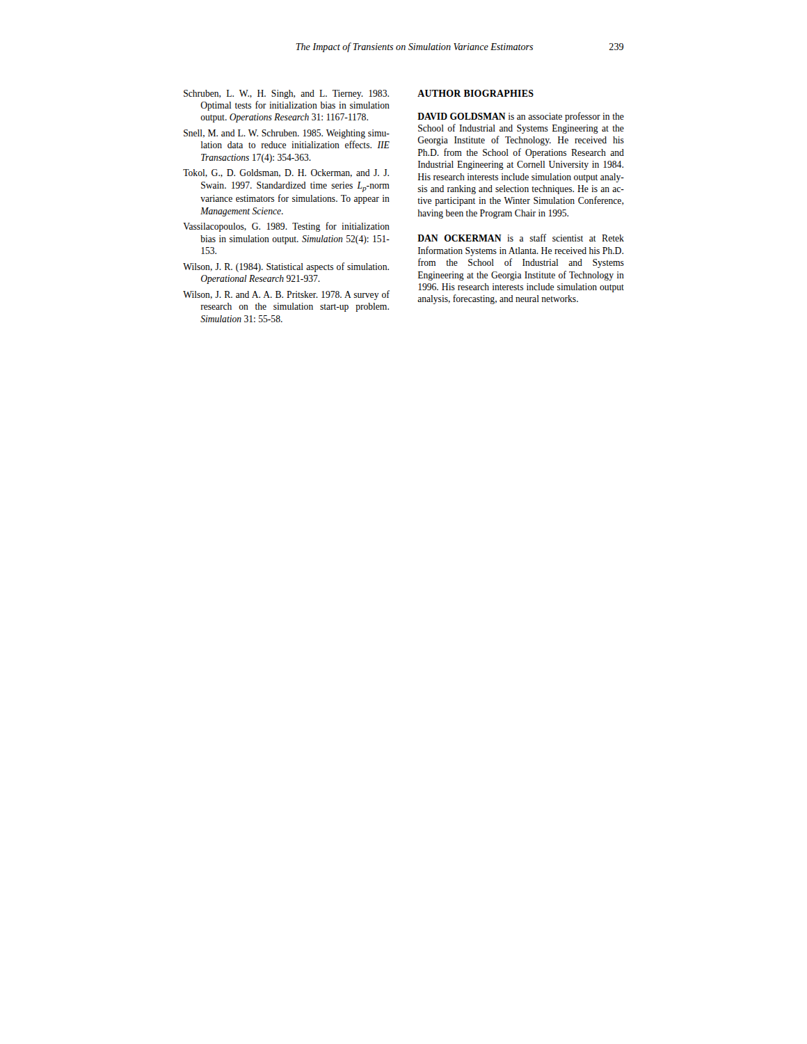The Impact of Transients on Simulation Variance Estimators
239
Schruben, L. W., H. Singh, and L. Tierney. 1983. Optimal tests for initialization bias in simulation output. Operations Research 31: 1167-1178.
Snell, M. and L. W. Schruben. 1985. Weighting simulation data to reduce initialization effects. IIE Transactions 17(4): 354-363.
Tokol, G., D. Goldsman, D. H. Ockerman, and J. J. Swain. 1997. Standardized time series Lp-norm variance estimators for simulations. To appear in Management Science.
Vassilacopoulos, G. 1989. Testing for initialization bias in simulation output. Simulation 52(4): 151-153.
Wilson, J. R. (1984). Statistical aspects of simulation. Operational Research 921-937.
Wilson, J. R. and A. A. B. Pritsker. 1978. A survey of research on the simulation start-up problem. Simulation 31: 55-58.
AUTHOR BIOGRAPHIES
DAVID GOLDSMAN is an associate professor in the School of Industrial and Systems Engineering at the Georgia Institute of Technology. He received his Ph.D. from the School of Operations Research and Industrial Engineering at Cornell University in 1984. His research interests include simulation output analysis and ranking and selection techniques. He is an active participant in the Winter Simulation Conference, having been the Program Chair in 1995.
DAN OCKERMAN is a staff scientist at Retek Information Systems in Atlanta. He received his Ph.D. from the School of Industrial and Systems Engineering at the Georgia Institute of Technology in 1996. His research interests include simulation output analysis, forecasting, and neural networks.